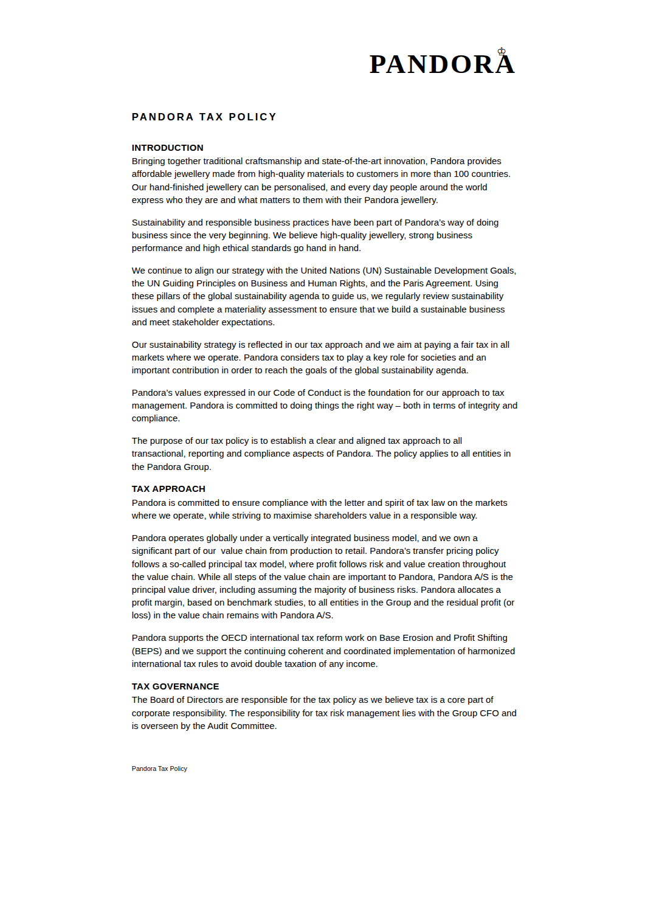♔PANDORA
PANDORA TAX POLICY
INTRODUCTION
Bringing together traditional craftsmanship and state-of-the-art innovation, Pandora provides affordable jewellery made from high-quality materials to customers in more than 100 countries. Our hand-finished jewellery can be personalised, and every day people around the world express who they are and what matters to them with their Pandora jewellery.
Sustainability and responsible business practices have been part of Pandora’s way of doing business since the very beginning. We believe high-quality jewellery, strong business performance and high ethical standards go hand in hand.
We continue to align our strategy with the United Nations (UN) Sustainable Development Goals, the UN Guiding Principles on Business and Human Rights, and the Paris Agreement. Using these pillars of the global sustainability agenda to guide us, we regularly review sustainability issues and complete a materiality assessment to ensure that we build a sustainable business and meet stakeholder expectations.
Our sustainability strategy is reflected in our tax approach and we aim at paying a fair tax in all markets where we operate. Pandora considers tax to play a key role for societies and an important contribution in order to reach the goals of the global sustainability agenda.
Pandora’s values expressed in our Code of Conduct is the foundation for our approach to tax management. Pandora is committed to doing things the right way – both in terms of integrity and compliance.
The purpose of our tax policy is to establish a clear and aligned tax approach to all transactional, reporting and compliance aspects of Pandora. The policy applies to all entities in the Pandora Group.
TAX APPROACH
Pandora is committed to ensure compliance with the letter and spirit of tax law on the markets where we operate, while striving to maximise shareholders value in a responsible way.
Pandora operates globally under a vertically integrated business model, and we own a significant part of our value chain from production to retail. Pandora’s transfer pricing policy follows a so-called principal tax model, where profit follows risk and value creation throughout the value chain. While all steps of the value chain are important to Pandora, Pandora A/S is the principal value driver, including assuming the majority of business risks. Pandora allocates a profit margin, based on benchmark studies, to all entities in the Group and the residual profit (or loss) in the value chain remains with Pandora A/S.
Pandora supports the OECD international tax reform work on Base Erosion and Profit Shifting (BEPS) and we support the continuing coherent and coordinated implementation of harmonized international tax rules to avoid double taxation of any income.
TAX GOVERNANCE
The Board of Directors are responsible for the tax policy as we believe tax is a core part of corporate responsibility. The responsibility for tax risk management lies with the Group CFO and is overseen by the Audit Committee.
Pandora Tax Policy